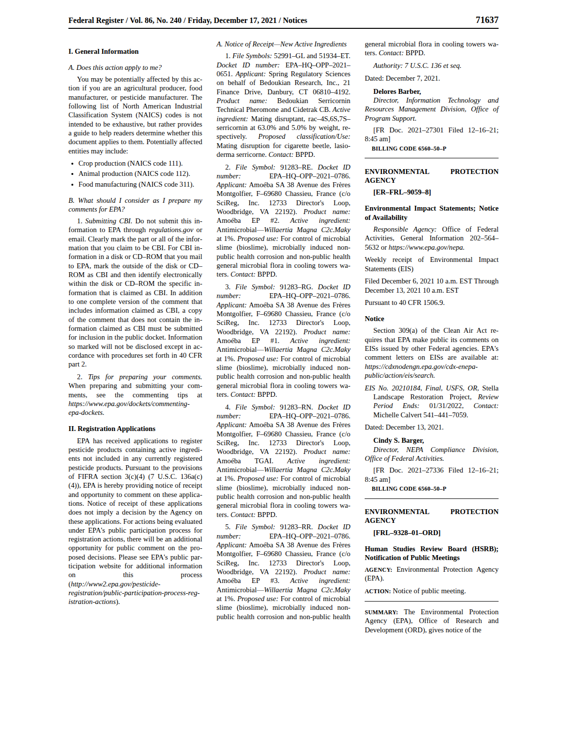Federal Register / Vol. 86, No. 240 / Friday, December 17, 2021 / Notices
71637
I. General Information
A. Does this action apply to me?
You may be potentially affected by this action if you are an agricultural producer, food manufacturer, or pesticide manufacturer. The following list of North American Industrial Classification System (NAICS) codes is not intended to be exhaustive, but rather provides a guide to help readers determine whether this document applies to them. Potentially affected entities may include:
Crop production (NAICS code 111).
Animal production (NAICS code 112).
Food manufacturing (NAICS code 311).
B. What should I consider as I prepare my comments for EPA?
1. Submitting CBI. Do not submit this information to EPA through regulations.gov or email. Clearly mark the part or all of the information that you claim to be CBI. For CBI information in a disk or CD–ROM that you mail to EPA, mark the outside of the disk or CD–ROM as CBI and then identify electronically within the disk or CD–ROM the specific information that is claimed as CBI. In addition to one complete version of the comment that includes information claimed as CBI, a copy of the comment that does not contain the information claimed as CBI must be submitted for inclusion in the public docket. Information so marked will not be disclosed except in accordance with procedures set forth in 40 CFR part 2.
2. Tips for preparing your comments. When preparing and submitting your comments, see the commenting tips at https://www.epa.gov/dockets/commenting-epa-dockets.
II. Registration Applications
EPA has received applications to register pesticide products containing active ingredients not included in any currently registered pesticide products. Pursuant to the provisions of FIFRA section 3(c)(4) (7 U.S.C. 136a(c)(4)), EPA is hereby providing notice of receipt and opportunity to comment on these applications. Notice of receipt of these applications does not imply a decision by the Agency on these applications. For actions being evaluated under EPA's public participation process for registration actions, there will be an additional opportunity for public comment on the proposed decisions. Please see EPA's public participation website for additional information on this process (http://www2.epa.gov/pesticide-registration/public-participation-process-registration-actions).
A. Notice of Receipt—New Active Ingredients
1. File Symbols: 52991–GL and 51934–ET. Docket ID number: EPA–HQ–OPP–2021–0651. Applicant: Spring Regulatory Sciences on behalf of Bedoukian Research, Inc., 21 Finance Drive, Danbury, CT 06810–4192. Product name: Bedoukian Serricornin Technical Pheromone and Cidetrak CB. Active ingredient: Mating disruptant, rac–4S,6S,7S–serricornin at 63.0% and 5.0% by weight, respectively. Proposed classification/Use: Mating disruption for cigarette beetle, lasioderma serricorne. Contact: BPPD.
2. File Symbol: 91283–RE. Docket ID number: EPA–HQ–OPP–2021–0786. Applicant: Amoéba SA 38 Avenue des Frères Montgolfier, F–69680 Chassieu, France (c/o SciReg, Inc. 12733 Director's Loop, Woodbridge, VA 22192). Product name: Amoéba EP #2. Active ingredient: Antimicrobial—Willaertia Magna C2c.Maky at 1%. Proposed use: For control of microbial slime (bioslime), microbially induced non-public health corrosion and non-public health general microbial flora in cooling towers waters. Contact: BPPD.
3. File Symbol: 91283–RG. Docket ID number: EPA–HQ–OPP–2021–0786. Applicant: Amoéba SA 38 Avenue des Frères Montgolfier, F–69680 Chassieu, France (c/o SciReg, Inc. 12733 Director's Loop, Woodbridge, VA 22192). Product name: Amoéba EP #1. Active ingredient: Antimicrobial—Willaertia Magna C2c.Maky at 1%. Proposed use: For control of microbial slime (bioslime), microbially induced non-public health corrosion and non-public health general microbial flora in cooling towers waters. Contact: BPPD.
4. File Symbol: 91283–RN. Docket ID number: EPA–HQ–OPP–2021–0786. Applicant: Amoéba SA 38 Avenue des Frères Montgolfier, F–69680 Chassieu, France (c/o SciReg, Inc. 12733 Director's Loop, Woodbridge, VA 22192). Product name: Amoéba TGAI. Active ingredient: Antimicrobial—Willaertia Magna C2c.Maky at 1%. Proposed use: For control of microbial slime (bioslime), microbially induced non-public health corrosion and non-public health general microbial flora in cooling towers waters. Contact: BPPD.
5. File Symbol: 91283–RR. Docket ID number: EPA–HQ–OPP–2021–0786. Applicant: Amoéba SA 38 Avenue des Frères Montgolfier, F–69680 Chassieu, France (c/o SciReg, Inc. 12733 Director's Loop, Woodbridge, VA 22192). Product name: Amoéba EP #3. Active ingredient: Antimicrobial—Willaertia Magna C2c.Maky at 1%. Proposed use: For control of microbial slime (bioslime), microbially induced non-public health corrosion and non-public health general microbial flora in cooling towers waters. Contact: BPPD.
Authority: 7 U.S.C. 136 et seq.
Dated: December 7, 2021.
Delores Barber,
Director, Information Technology and Resources Management Division, Office of Program Support.
[FR Doc. 2021–27301 Filed 12–16–21; 8:45 am]
BILLING CODE 6560–50–P
ENVIRONMENTAL PROTECTION AGENCY
[ER–FRL–9059–8]
Environmental Impact Statements; Notice of Availability
Responsible Agency: Office of Federal Activities, General Information 202–564–5632 or https://www.epa.gov/nepa.
Weekly receipt of Environmental Impact Statements (EIS)
Filed December 6, 2021 10 a.m. EST Through December 13, 2021 10 a.m. EST
Pursuant to 40 CFR 1506.9.
Notice
Section 309(a) of the Clean Air Act requires that EPA make public its comments on EISs issued by other Federal agencies. EPA's comment letters on EISs are available at: https://cdxnodengn.epa.gov/cdx-enepa-public/action/eis/search.
EIS No. 20210184, Final, USFS, OR, Stella Landscape Restoration Project, Review Period Ends: 01/31/2022, Contact: Michelle Calvert 541–441–7059.
Dated: December 13, 2021.
Cindy S. Barger,
Director, NEPA Compliance Division, Office of Federal Activities.
[FR Doc. 2021–27336 Filed 12–16–21; 8:45 am]
BILLING CODE 6560–50–P
ENVIRONMENTAL PROTECTION AGENCY
[FRL–9328–01–ORD]
Human Studies Review Board (HSRB); Notification of Public Meetings
AGENCY: Environmental Protection Agency (EPA).
ACTION: Notice of public meeting.
SUMMARY: The Environmental Protection Agency (EPA), Office of Research and Development (ORD), gives notice of the